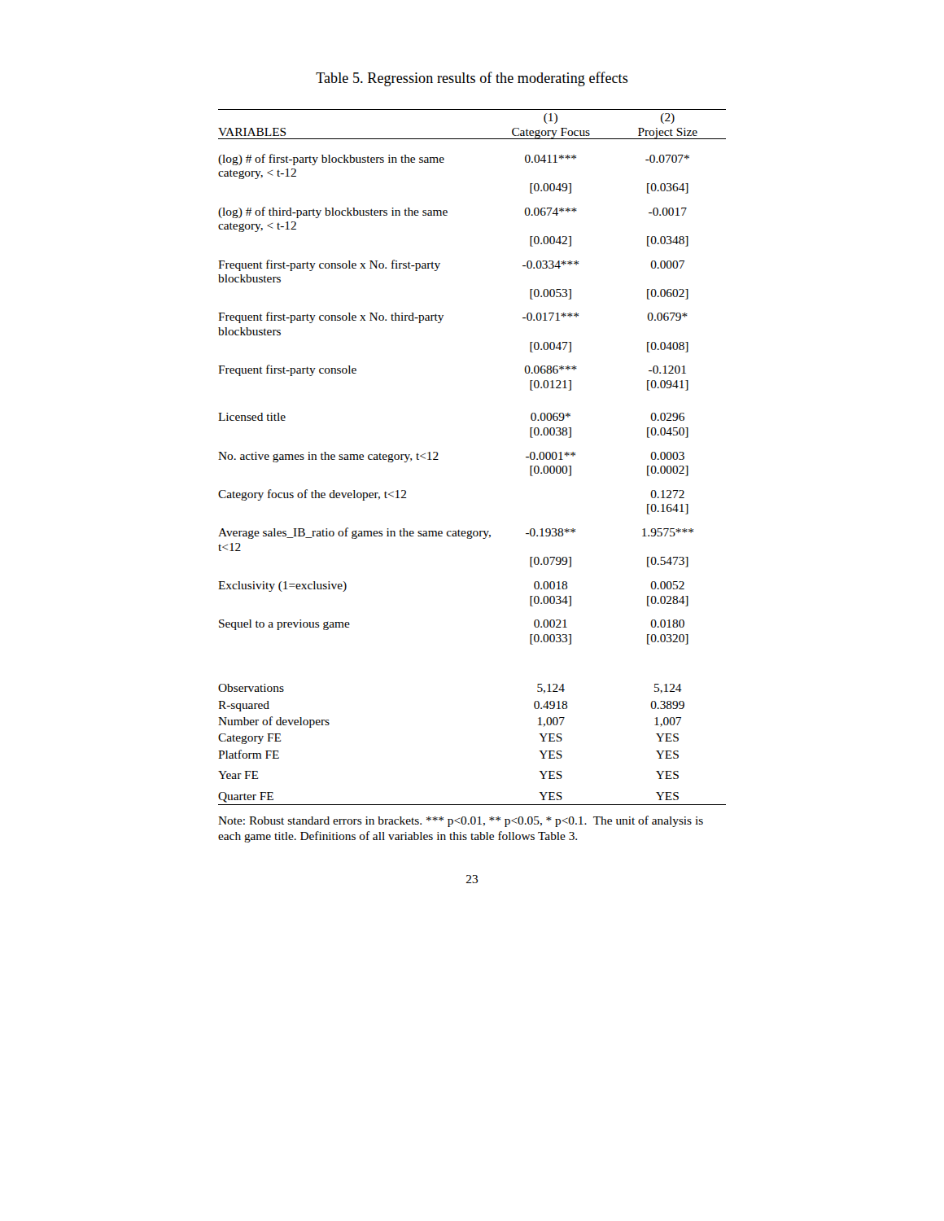Table 5. Regression results of the moderating effects
| | (1) | (2) |
| VARIABLES | Category Focus | Project Size |
| (log) # of first-party blockbusters in the same category, < t-12 | 0.0411*** | -0.0707* |
| | [0.0049] | [0.0364] |
| (log) # of third-party blockbusters in the same category, < t-12 | 0.0674*** | -0.0017 |
| | [0.0042] | [0.0348] |
| Frequent first-party console x No. first-party blockbusters | -0.0334*** | 0.0007 |
| | [0.0053] | [0.0602] |
| Frequent first-party console x No. third-party blockbusters | -0.0171*** | 0.0679* |
| | [0.0047] | [0.0408] |
| Frequent first-party console | 0.0686*** | -0.1201 |
| | [0.0121] | [0.0941] |
| Licensed title | 0.0069* | 0.0296 |
| | [0.0038] | [0.0450] |
| No. active games in the same category, t<12 | -0.0001** | 0.0003 |
| | [0.0000] | [0.0002] |
| Category focus of the developer, t<12 | | 0.1272 |
| | | [0.1641] |
| Average sales_IB_ratio of games in the same category, t<12 | -0.1938** | 1.9575*** |
| | [0.0799] | [0.5473] |
| Exclusivity (1=exclusive) | 0.0018 | 0.0052 |
| | [0.0034] | [0.0284] |
| Sequel to a previous game | 0.0021 | 0.0180 |
| | [0.0033] | [0.0320] |
| Observations | 5,124 | 5,124 |
| R-squared | 0.4918 | 0.3899 |
| Number of developers | 1,007 | 1,007 |
| Category FE | YES | YES |
| Platform FE | YES | YES |
| Year FE | YES | YES |
| Quarter FE | YES | YES |
Note: Robust standard errors in brackets. *** p<0.01, ** p<0.05, * p<0.1. The unit of analysis is each game title. Definitions of all variables in this table follows Table 3.
23